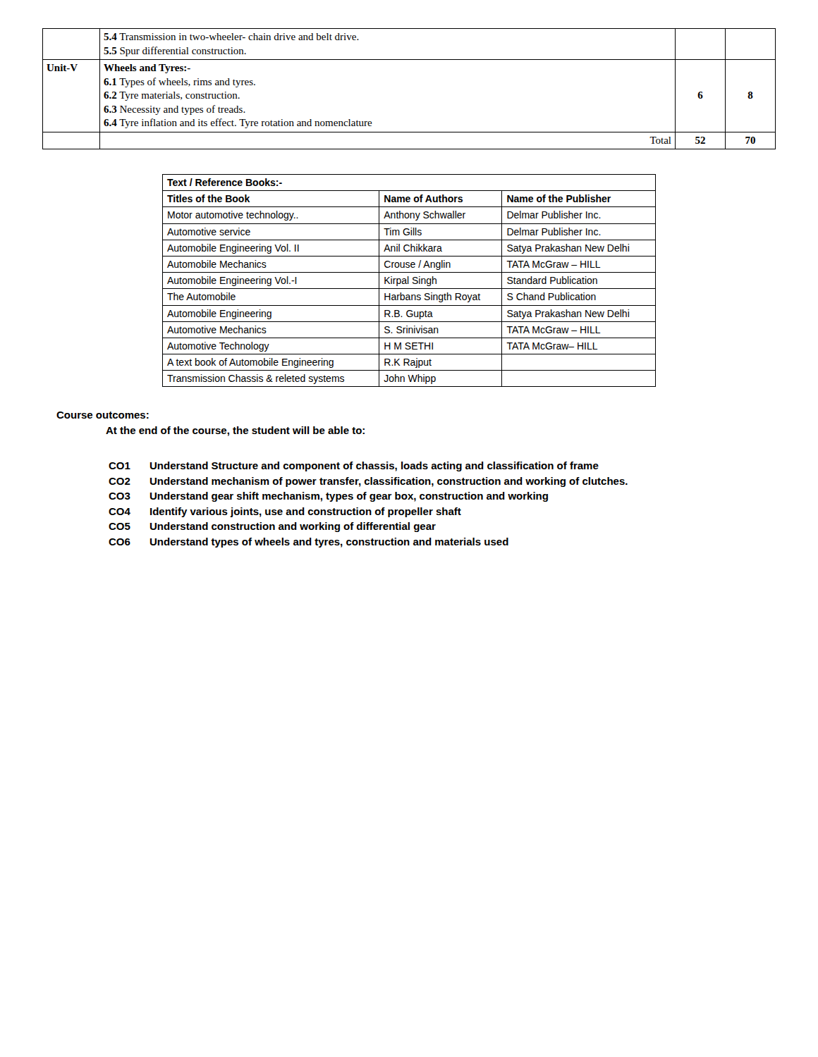| | 5.4 Transmission in two-wheeler- chain drive and belt drive. 5.5 Spur differential construction. | | |
| Unit-V | Wheels and Tyres:- 6.1 Types of wheels, rims and tyres. 6.2 Tyre materials, construction. 6.3 Necessity and types of treads. 6.4 Tyre inflation and its effect. Tyre rotation and nomenclature | 6 | 8 |
| | Total | 52 | 70 |
| Text / Reference Books:- |
| Titles of the Book | Name of Authors | Name of the Publisher |
| Motor automotive technology.. | Anthony Schwaller | Delmar Publisher Inc. |
| Automotive service | Tim Gills | Delmar Publisher Inc. |
| Automobile Engineering Vol. II | Anil Chikkara | Satya Prakashan New Delhi |
| Automobile Mechanics | Crouse / Anglin | TATA McGraw – HILL |
| Automobile Engineering Vol.-I | Kirpal Singh | Standard Publication |
| The Automobile | Harbans Singth Royat | S Chand Publication |
| Automobile Engineering | R.B. Gupta | Satya Prakashan New Delhi |
| Automotive Mechanics | S. Srinivisan | TATA McGraw – HILL |
| Automotive Technology | H M SETHI | TATA McGraw– HILL |
| A text book of Automobile Engineering | R.K Rajput | |
| Transmission Chassis & releted systems | John Whipp | |
Course outcomes:
At the end of the course, the student will be able to:
| CO1 | Understand Structure and component of chassis, loads acting and classification of frame |
| CO2 | Understand mechanism of power transfer, classification, construction and working of clutches. |
| CO3 | Understand gear shift mechanism, types of gear box, construction and working |
| CO4 | Identify various joints, use and construction of propeller shaft |
| CO5 | Understand construction and working of differential gear |
| CO6 | Understand types of wheels and tyres, construction and materials used |